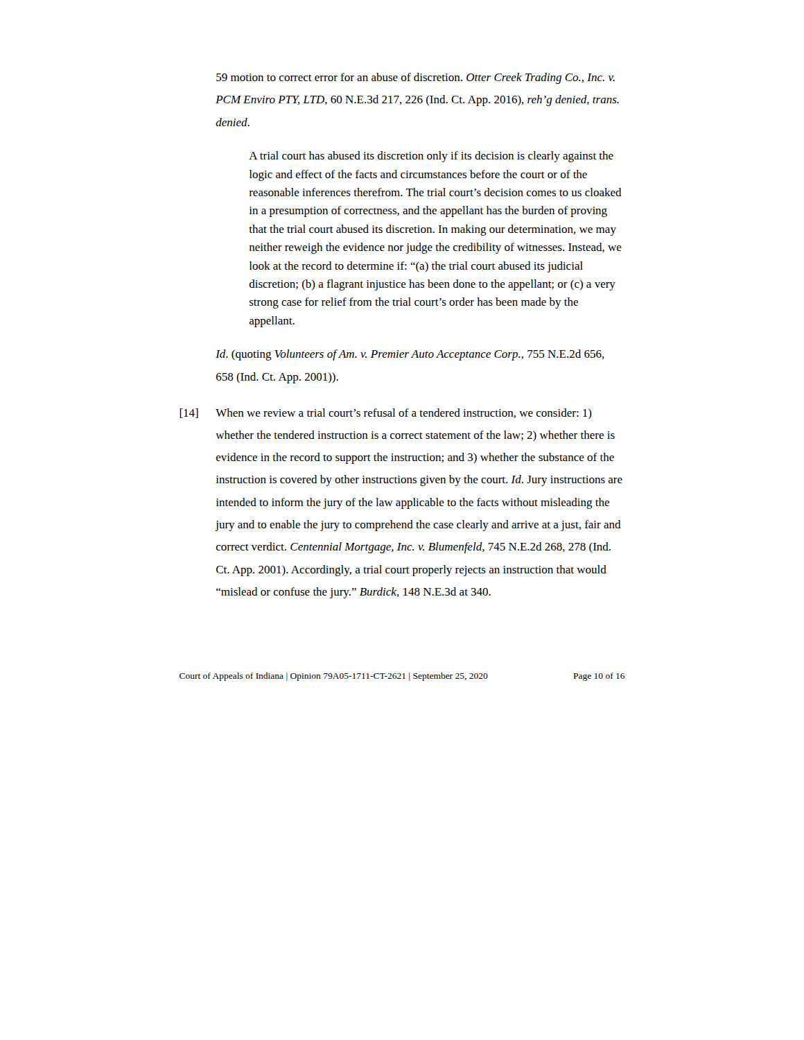59 motion to correct error for an abuse of discretion. Otter Creek Trading Co., Inc. v. PCM Enviro PTY, LTD, 60 N.E.3d 217, 226 (Ind. Ct. App. 2016), reh’g denied, trans. denied.
A trial court has abused its discretion only if its decision is clearly against the logic and effect of the facts and circumstances before the court or of the reasonable inferences therefrom. The trial court’s decision comes to us cloaked in a presumption of correctness, and the appellant has the burden of proving that the trial court abused its discretion. In making our determination, we may neither reweigh the evidence nor judge the credibility of witnesses. Instead, we look at the record to determine if: “(a) the trial court abused its judicial discretion; (b) a flagrant injustice has been done to the appellant; or (c) a very strong case for relief from the trial court’s order has been made by the appellant.
Id. (quoting Volunteers of Am. v. Premier Auto Acceptance Corp., 755 N.E.2d 656, 658 (Ind. Ct. App. 2001)).
[14] When we review a trial court’s refusal of a tendered instruction, we consider: 1) whether the tendered instruction is a correct statement of the law; 2) whether there is evidence in the record to support the instruction; and 3) whether the substance of the instruction is covered by other instructions given by the court. Id. Jury instructions are intended to inform the jury of the law applicable to the facts without misleading the jury and to enable the jury to comprehend the case clearly and arrive at a just, fair and correct verdict. Centennial Mortgage, Inc. v. Blumenfeld, 745 N.E.2d 268, 278 (Ind. Ct. App. 2001). Accordingly, a trial court properly rejects an instruction that would “mislead or confuse the jury.” Burdick, 148 N.E.3d at 340.
Court of Appeals of Indiana | Opinion 79A05-1711-CT-2621 | September 25, 2020 Page 10 of 16